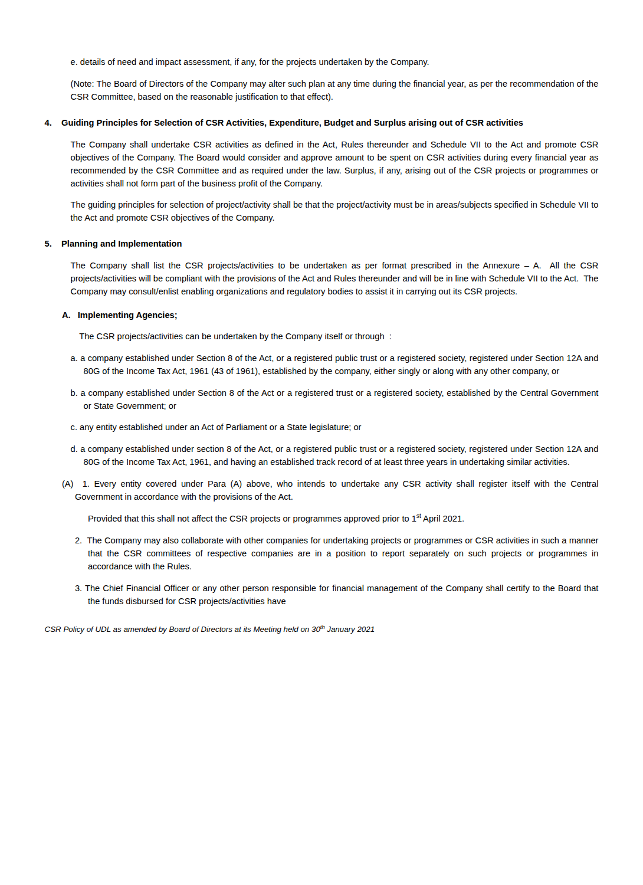e. details of need and impact assessment, if any, for the projects undertaken by the Company.
(Note: The Board of Directors of the Company may alter such plan at any time during the financial year, as per the recommendation of the CSR Committee, based on the reasonable justification to that effect).
4. Guiding Principles for Selection of CSR Activities, Expenditure, Budget and Surplus arising out of CSR activities
The Company shall undertake CSR activities as defined in the Act, Rules thereunder and Schedule VII to the Act and promote CSR objectives of the Company. The Board would consider and approve amount to be spent on CSR activities during every financial year as recommended by the CSR Committee and as required under the law. Surplus, if any, arising out of the CSR projects or programmes or activities shall not form part of the business profit of the Company.
The guiding principles for selection of project/activity shall be that the project/activity must be in areas/subjects specified in Schedule VII to the Act and promote CSR objectives of the Company.
5. Planning and Implementation
The Company shall list the CSR projects/activities to be undertaken as per format prescribed in the Annexure – A. All the CSR projects/activities will be compliant with the provisions of the Act and Rules thereunder and will be in line with Schedule VII to the Act. The Company may consult/enlist enabling organizations and regulatory bodies to assist it in carrying out its CSR projects.
A. Implementing Agencies;
The CSR projects/activities can be undertaken by the Company itself or through :
a. a company established under Section 8 of the Act, or a registered public trust or a registered society, registered under Section 12A and 80G of the Income Tax Act, 1961 (43 of 1961), established by the company, either singly or along with any other company, or
b. a company established under Section 8 of the Act or a registered trust or a registered society, established by the Central Government or State Government; or
c. any entity established under an Act of Parliament or a State legislature; or
d. a company established under section 8 of the Act, or a registered public trust or a registered society, registered under Section 12A and 80G of the Income Tax Act, 1961, and having an established track record of at least three years in undertaking similar activities.
(A) 1. Every entity covered under Para (A) above, who intends to undertake any CSR activity shall register itself with the Central Government in accordance with the provisions of the Act.
Provided that this shall not affect the CSR projects or programmes approved prior to 1st April 2021.
2. The Company may also collaborate with other companies for undertaking projects or programmes or CSR activities in such a manner that the CSR committees of respective companies are in a position to report separately on such projects or programmes in accordance with the Rules.
3. The Chief Financial Officer or any other person responsible for financial management of the Company shall certify to the Board that the funds disbursed for CSR projects/activities have
CSR Policy of UDL as amended by Board of Directors at its Meeting held on 30th January 2021